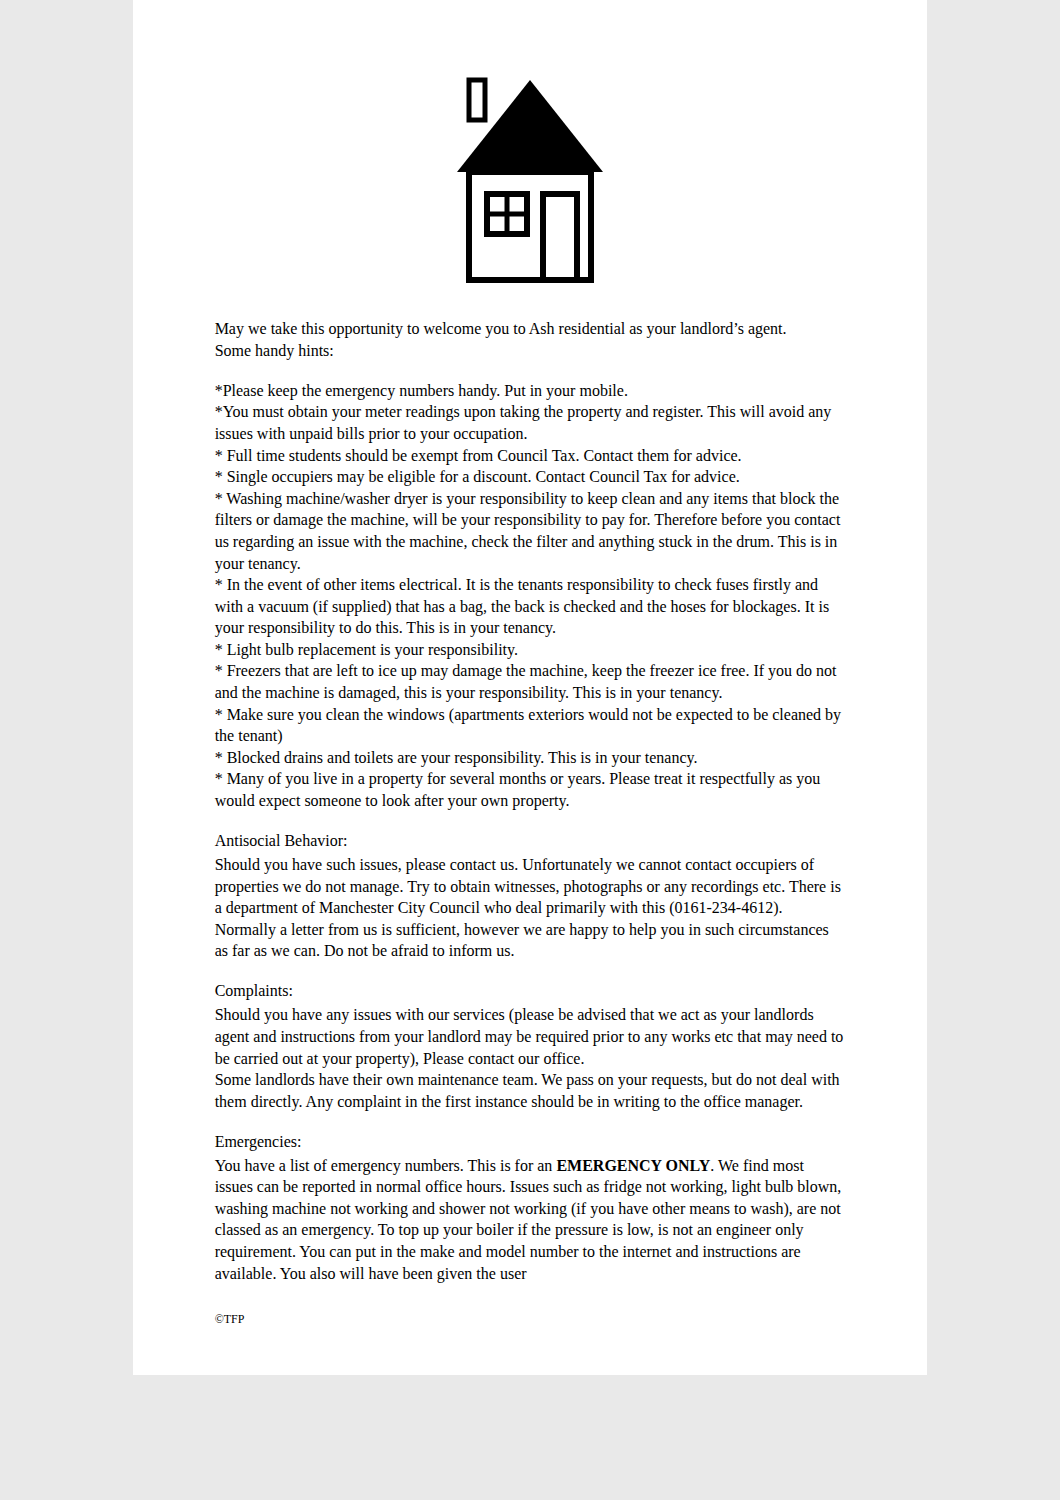May we take this opportunity to welcome you to Ash residential as your landlord’s agent.
Some handy hints:
*Please keep the emergency numbers handy. Put in your mobile.
*You must obtain your meter readings upon taking the property and register. This will avoid any issues with unpaid bills prior to your occupation.
* Full time students should be exempt from Council Tax. Contact them for advice.
* Single occupiers may be eligible for a discount. Contact Council Tax for advice.
* Washing machine/washer dryer is your responsibility to keep clean and any items that block the filters or damage the machine, will be your responsibility to pay for. Therefore before you contact us regarding an issue with the machine, check the filter and anything stuck in the drum. This is in your tenancy.
* In the event of other items electrical. It is the tenants responsibility to check fuses firstly and with a vacuum (if supplied) that has a bag, the back is checked and the hoses for blockages. It is your responsibility to do this. This is in your tenancy.
* Light bulb replacement is your responsibility.
* Freezers that are left to ice up may damage the machine, keep the freezer ice free. If you do not and the machine is damaged, this is your responsibility. This is in your tenancy.
* Make sure you clean the windows (apartments exteriors would not be expected to be cleaned by the tenant)
* Blocked drains and toilets are your responsibility. This is in your tenancy.
* Many of you live in a property for several months or years. Please treat it respectfully as you would expect someone to look after your own property.
Antisocial Behavior:
Should you have such issues, please contact us. Unfortunately we cannot contact occupiers of properties we do not manage. Try to obtain witnesses, photographs or any recordings etc. There is a department of Manchester City Council who deal primarily with this (0161-234-4612). Normally a letter from us is sufficient, however we are happy to help you in such circumstances as far as we can. Do not be afraid to inform us.
Complaints:
Should you have any issues with our services (please be advised that we act as your landlords agent and instructions from your landlord may be required prior to any works etc that may need to be carried out at your property), Please contact our office.
Some landlords have their own maintenance team. We pass on your requests, but do not deal with them directly. Any complaint in the first instance should be in writing to the office manager.
Emergencies:
You have a list of emergency numbers. This is for an EMERGENCY ONLY. We find most issues can be reported in normal office hours. Issues such as fridge not working, light bulb blown, washing machine not working and shower not working (if you have other means to wash), are not classed as an emergency. To top up your boiler if the pressure is low, is not an engineer only requirement. You can put in the make and model number to the internet and instructions are available. You also will have been given the user
©TFP